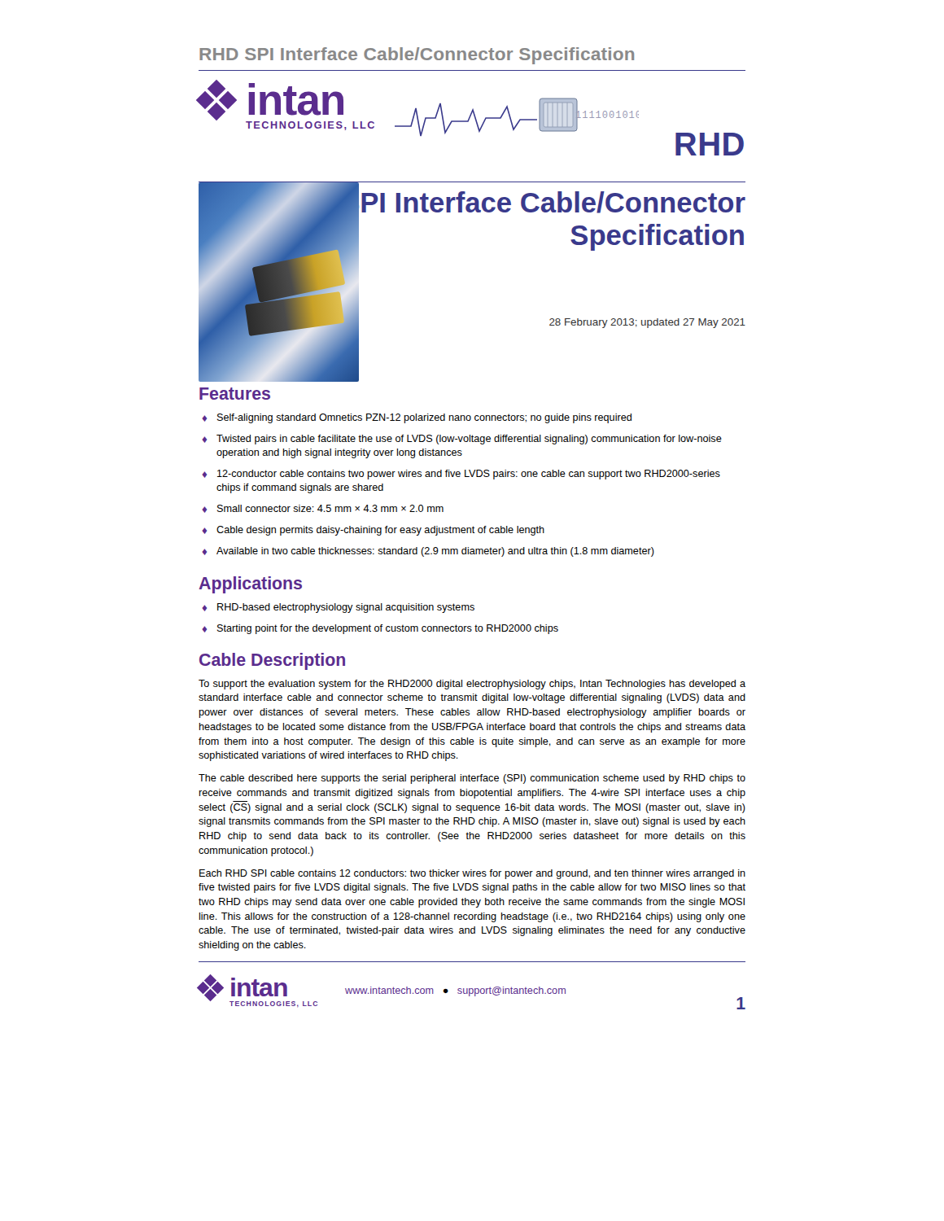RHD SPI Interface Cable/Connector Specification
intan
TECHNOLOGIES, LLC
1111001010001011100
RHD
SPI Interface Cable/Connector
Specification
28 February 2013; updated 27 May 2021
Features
Self-aligning standard Omnetics PZN-12 polarized nano connectors; no guide pins required
Twisted pairs in cable facilitate the use of LVDS (low-voltage differential signaling) communication for low-noise operation and high signal integrity over long distances
12-conductor cable contains two power wires and five LVDS pairs: one cable can support two RHD2000-series chips if command signals are shared
Small connector size: 4.5 mm × 4.3 mm × 2.0 mm
Cable design permits daisy-chaining for easy adjustment of cable length
Available in two cable thicknesses: standard (2.9 mm diameter) and ultra thin (1.8 mm diameter)
Applications
RHD-based electrophysiology signal acquisition systems
Starting point for the development of custom connectors to RHD2000 chips
Cable Description
To support the evaluation system for the RHD2000 digital electrophysiology chips, Intan Technologies has developed a standard interface cable and connector scheme to transmit digital low-voltage differential signaling (LVDS) data and power over distances of several meters. These cables allow RHD-based electrophysiology amplifier boards or headstages to be located some distance from the USB/FPGA interface board that controls the chips and streams data from them into a host computer. The design of this cable is quite simple, and can serve as an example for more sophisticated variations of wired interfaces to RHD chips.
The cable described here supports the serial peripheral interface (SPI) communication scheme used by RHD chips to receive commands and transmit digitized signals from biopotential amplifiers. The 4-wire SPI interface uses a chip select (CS) signal and a serial clock (SCLK) signal to sequence 16-bit data words. The MOSI (master out, slave in) signal transmits commands from the SPI master to the RHD chip. A MISO (master in, slave out) signal is used by each RHD chip to send data back to its controller. (See the RHD2000 series datasheet for more details on this communication protocol.)
Each RHD SPI cable contains 12 conductors: two thicker wires for power and ground, and ten thinner wires arranged in five twisted pairs for five LVDS digital signals. The five LVDS signal paths in the cable allow for two MISO lines so that two RHD chips may send data over one cable provided they both receive the same commands from the single MOSI line. This allows for the construction of a 128-channel recording headstage (i.e., two RHD2164 chips) using only one cable. The use of terminated, twisted-pair data wires and LVDS signaling eliminates the need for any conductive shielding on the cables.
intan
TECHNOLOGIES, LLC
www.intantech.com ● support@intantech.com
1